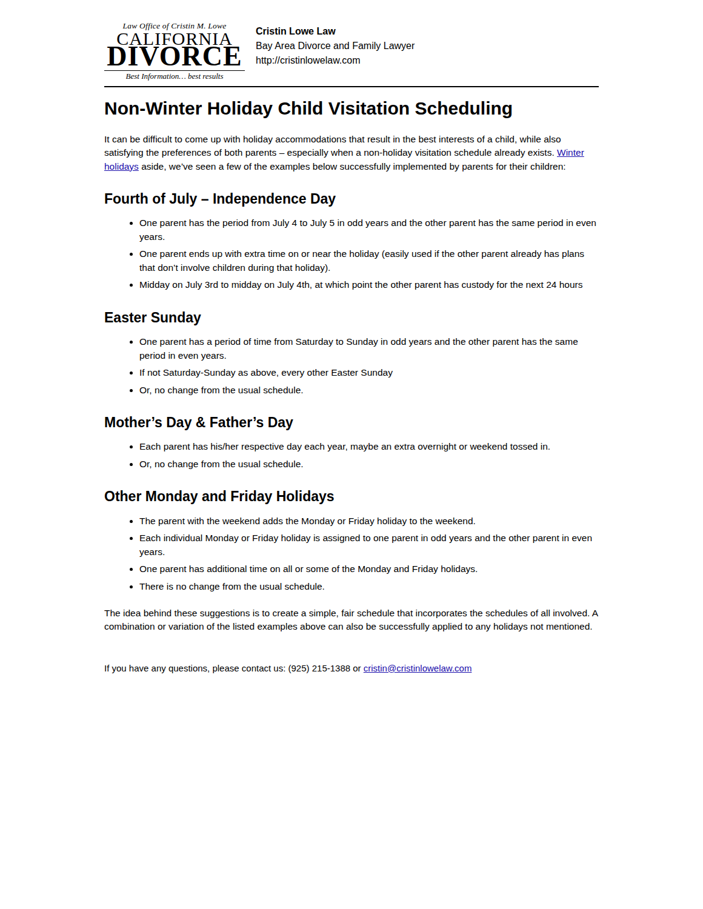Law Office of Cristin M. Lowe
CALIFORNIA
DIVORCE
Best Information… best results
Cristin Lowe Law
Bay Area Divorce and Family Lawyer
http://cristinlowelaw.com
Non-Winter Holiday Child Visitation Scheduling
It can be difficult to come up with holiday accommodations that result in the best interests of a child, while also satisfying the preferences of both parents – especially when a non-holiday visitation schedule already exists. Winter holidays aside, we’ve seen a few of the examples below successfully implemented by parents for their children:
Fourth of July – Independence Day
One parent has the period from July 4 to July 5 in odd years and the other parent has the same period in even years.
One parent ends up with extra time on or near the holiday (easily used if the other parent already has plans that don’t involve children during that holiday).
Midday on July 3rd to midday on July 4th, at which point the other parent has custody for the next 24 hours
Easter Sunday
One parent has a period of time from Saturday to Sunday in odd years and the other parent has the same period in even years.
If not Saturday-Sunday as above, every other Easter Sunday
Or, no change from the usual schedule.
Mother’s Day & Father’s Day
Each parent has his/her respective day each year, maybe an extra overnight or weekend tossed in.
Or, no change from the usual schedule.
Other Monday and Friday Holidays
The parent with the weekend adds the Monday or Friday holiday to the weekend.
Each individual Monday or Friday holiday is assigned to one parent in odd years and the other parent in even years.
One parent has additional time on all or some of the Monday and Friday holidays.
There is no change from the usual schedule.
The idea behind these suggestions is to create a simple, fair schedule that incorporates the schedules of all involved. A combination or variation of the listed examples above can also be successfully applied to any holidays not mentioned.
If you have any questions, please contact us: (925) 215-1388 or cristin@cristinlowelaw.com